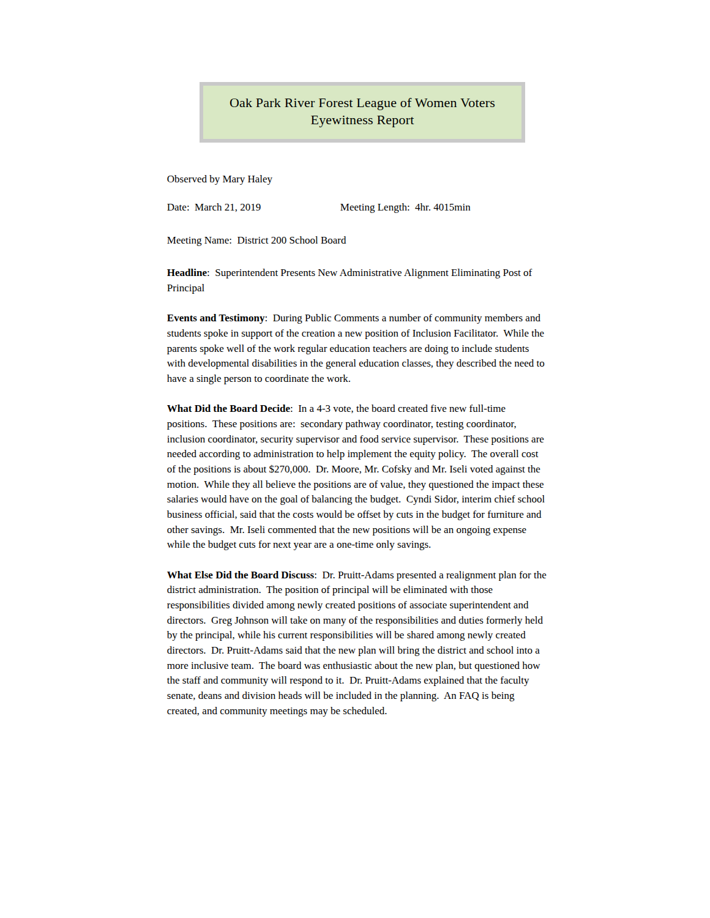Oak Park River Forest League of Women Voters
Eyewitness Report
Observed by Mary Haley
Date: March 21, 2019 Meeting Length: 4hr. 4015min
Meeting Name: District 200 School Board
Headline: Superintendent Presents New Administrative Alignment Eliminating Post of Principal
Events and Testimony: During Public Comments a number of community members and students spoke in support of the creation a new position of Inclusion Facilitator. While the parents spoke well of the work regular education teachers are doing to include students with developmental disabilities in the general education classes, they described the need to have a single person to coordinate the work.
What Did the Board Decide: In a 4-3 vote, the board created five new full-time positions. These positions are: secondary pathway coordinator, testing coordinator, inclusion coordinator, security supervisor and food service supervisor. These positions are needed according to administration to help implement the equity policy. The overall cost of the positions is about $270,000. Dr. Moore, Mr. Cofsky and Mr. Iseli voted against the motion. While they all believe the positions are of value, they questioned the impact these salaries would have on the goal of balancing the budget. Cyndi Sidor, interim chief school business official, said that the costs would be offset by cuts in the budget for furniture and other savings. Mr. Iseli commented that the new positions will be an ongoing expense while the budget cuts for next year are a one-time only savings.
What Else Did the Board Discuss: Dr. Pruitt-Adams presented a realignment plan for the district administration. The position of principal will be eliminated with those responsibilities divided among newly created positions of associate superintendent and directors. Greg Johnson will take on many of the responsibilities and duties formerly held by the principal, while his current responsibilities will be shared among newly created directors. Dr. Pruitt-Adams said that the new plan will bring the district and school into a more inclusive team. The board was enthusiastic about the new plan, but questioned how the staff and community will respond to it. Dr. Pruitt-Adams explained that the faculty senate, deans and division heads will be included in the planning. An FAQ is being created, and community meetings may be scheduled.